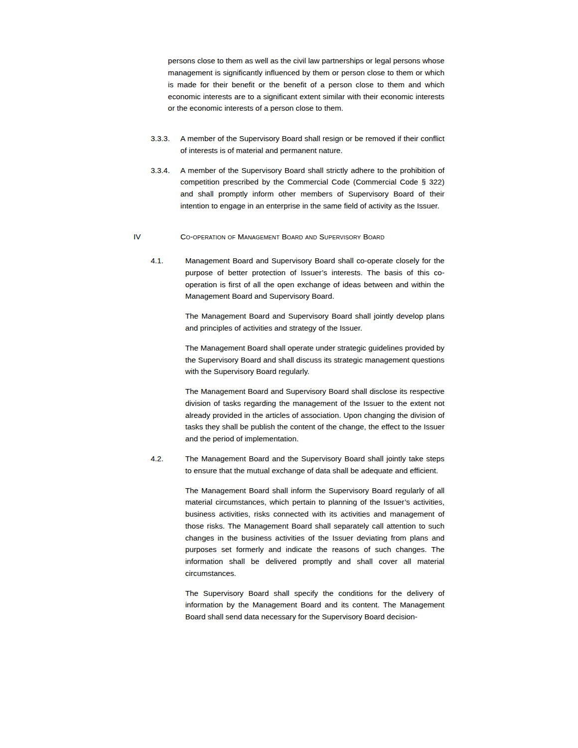persons close to them as well as the civil law partnerships or legal persons whose management is significantly influenced by them or person close to them or which is made for their benefit or the benefit of a person close to them and which economic interests are to a significant extent similar with their economic interests or the economic interests of a person close to them.
3.3.3.
A member of the Supervisory Board shall resign or be removed if their conflict of interests is of material and permanent nature.
3.3.4.
A member of the Supervisory Board shall strictly adhere to the prohibition of competition prescribed by the Commercial Code (Commercial Code § 322) and shall promptly inform other members of Supervisory Board of their intention to engage in an enterprise in the same field of activity as the Issuer.
IV
Co-operation of Management Board and Supervisory Board
4.1.
Management Board and Supervisory Board shall co-operate closely for the purpose of better protection of Issuer’s interests. The basis of this co-operation is first of all the open exchange of ideas between and within the Management Board and Supervisory Board.
The Management Board and Supervisory Board shall jointly develop plans and principles of activities and strategy of the Issuer.
The Management Board shall operate under strategic guidelines provided by the Supervisory Board and shall discuss its strategic management questions with the Supervisory Board regularly.
The Management Board and Supervisory Board shall disclose its respective division of tasks regarding the management of the Issuer to the extent not already provided in the articles of association. Upon changing the division of tasks they shall be publish the content of the change, the effect to the Issuer and the period of implementation.
4.2.
The Management Board and the Supervisory Board shall jointly take steps to ensure that the mutual exchange of data shall be adequate and efficient.
The Management Board shall inform the Supervisory Board regularly of all material circumstances, which pertain to planning of the Issuer’s activities, business activities, risks connected with its activities and management of those risks. The Management Board shall separately call attention to such changes in the business activities of the Issuer deviating from plans and purposes set formerly and indicate the reasons of such changes. The information shall be delivered promptly and shall cover all material circumstances.
The Supervisory Board shall specify the conditions for the delivery of information by the Management Board and its content. The Management Board shall send data necessary for the Supervisory Board decision-